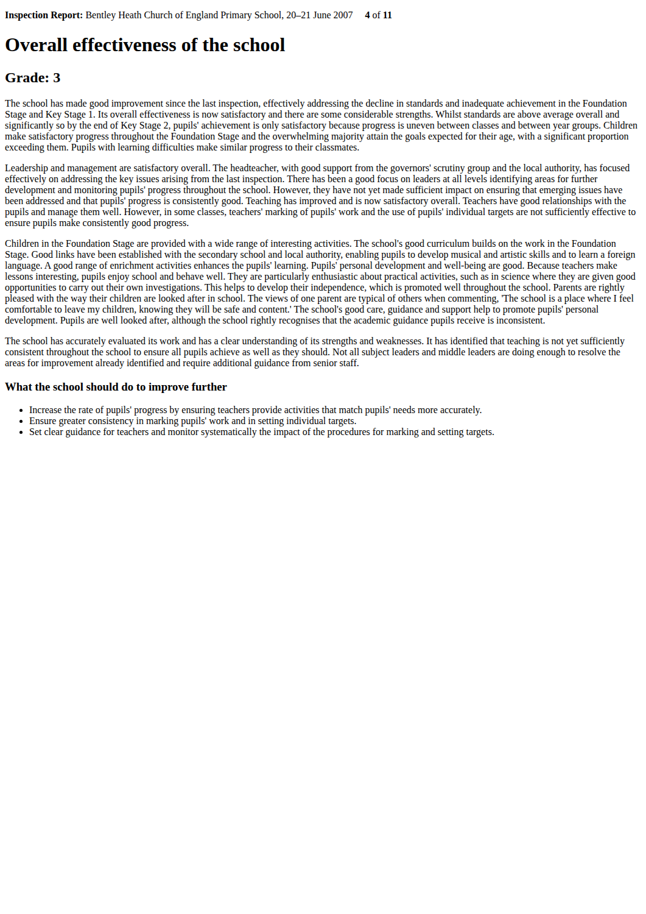Inspection Report: Bentley Heath Church of England Primary School, 20–21 June 2007 4 of 11
Overall effectiveness of the school
Grade: 3
The school has made good improvement since the last inspection, effectively addressing the decline in standards and inadequate achievement in the Foundation Stage and Key Stage 1. Its overall effectiveness is now satisfactory and there are some considerable strengths. Whilst standards are above average overall and significantly so by the end of Key Stage 2, pupils' achievement is only satisfactory because progress is uneven between classes and between year groups. Children make satisfactory progress throughout the Foundation Stage and the overwhelming majority attain the goals expected for their age, with a significant proportion exceeding them. Pupils with learning difficulties make similar progress to their classmates.
Leadership and management are satisfactory overall. The headteacher, with good support from the governors' scrutiny group and the local authority, has focused effectively on addressing the key issues arising from the last inspection. There has been a good focus on leaders at all levels identifying areas for further development and monitoring pupils' progress throughout the school. However, they have not yet made sufficient impact on ensuring that emerging issues have been addressed and that pupils' progress is consistently good. Teaching has improved and is now satisfactory overall. Teachers have good relationships with the pupils and manage them well. However, in some classes, teachers' marking of pupils' work and the use of pupils' individual targets are not sufficiently effective to ensure pupils make consistently good progress.
Children in the Foundation Stage are provided with a wide range of interesting activities. The school's good curriculum builds on the work in the Foundation Stage. Good links have been established with the secondary school and local authority, enabling pupils to develop musical and artistic skills and to learn a foreign language. A good range of enrichment activities enhances the pupils' learning. Pupils' personal development and well-being are good. Because teachers make lessons interesting, pupils enjoy school and behave well. They are particularly enthusiastic about practical activities, such as in science where they are given good opportunities to carry out their own investigations. This helps to develop their independence, which is promoted well throughout the school. Parents are rightly pleased with the way their children are looked after in school. The views of one parent are typical of others when commenting, 'The school is a place where I feel comfortable to leave my children, knowing they will be safe and content.' The school's good care, guidance and support help to promote pupils' personal development. Pupils are well looked after, although the school rightly recognises that the academic guidance pupils receive is inconsistent.
The school has accurately evaluated its work and has a clear understanding of its strengths and weaknesses. It has identified that teaching is not yet sufficiently consistent throughout the school to ensure all pupils achieve as well as they should. Not all subject leaders and middle leaders are doing enough to resolve the areas for improvement already identified and require additional guidance from senior staff.
What the school should do to improve further
Increase the rate of pupils' progress by ensuring teachers provide activities that match pupils' needs more accurately.
Ensure greater consistency in marking pupils' work and in setting individual targets.
Set clear guidance for teachers and monitor systematically the impact of the procedures for marking and setting targets.